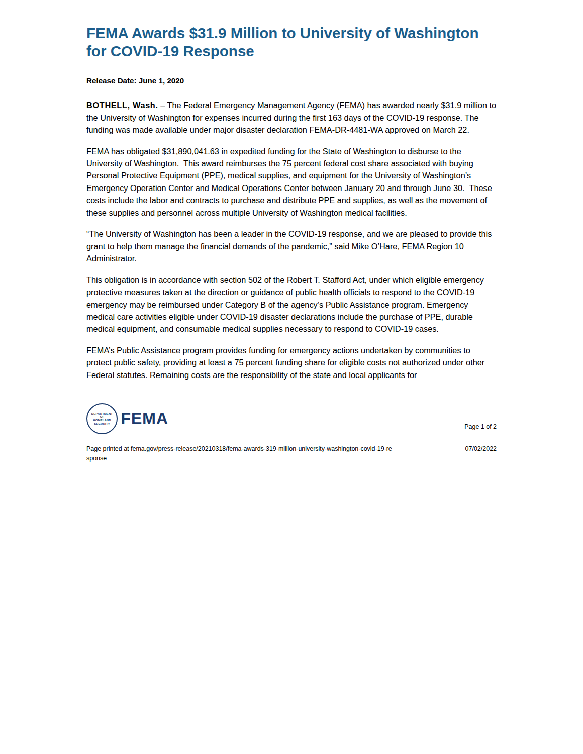FEMA Awards $31.9 Million to University of Washington for COVID-19 Response
Release Date: June 1, 2020
BOTHELL, Wash. – The Federal Emergency Management Agency (FEMA) has awarded nearly $31.9 million to the University of Washington for expenses incurred during the first 163 days of the COVID-19 response. The funding was made available under major disaster declaration FEMA-DR-4481-WA approved on March 22.
FEMA has obligated $31,890,041.63 in expedited funding for the State of Washington to disburse to the University of Washington. This award reimburses the 75 percent federal cost share associated with buying Personal Protective Equipment (PPE), medical supplies, and equipment for the University of Washington’s Emergency Operation Center and Medical Operations Center between January 20 and through June 30. These costs include the labor and contracts to purchase and distribute PPE and supplies, as well as the movement of these supplies and personnel across multiple University of Washington medical facilities.
“The University of Washington has been a leader in the COVID-19 response, and we are pleased to provide this grant to help them manage the financial demands of the pandemic,” said Mike O’Hare, FEMA Region 10 Administrator.
This obligation is in accordance with section 502 of the Robert T. Stafford Act, under which eligible emergency protective measures taken at the direction or guidance of public health officials to respond to the COVID-19 emergency may be reimbursed under Category B of the agency’s Public Assistance program. Emergency medical care activities eligible under COVID-19 disaster declarations include the purchase of PPE, durable medical equipment, and consumable medical supplies necessary to respond to COVID-19 cases.
FEMA’s Public Assistance program provides funding for emergency actions undertaken by communities to protect public safety, providing at least a 75 percent funding share for eligible costs not authorized under other Federal statutes. Remaining costs are the responsibility of the state and local applicants for
DEPARTMENT
OF
HOMELAND
SECURITY
FEMA
Page 1 of 2
Page printed at fema.gov/press-release/20210318/fema-awards-319-million-university-washington-covid-19-response
07/02/2022